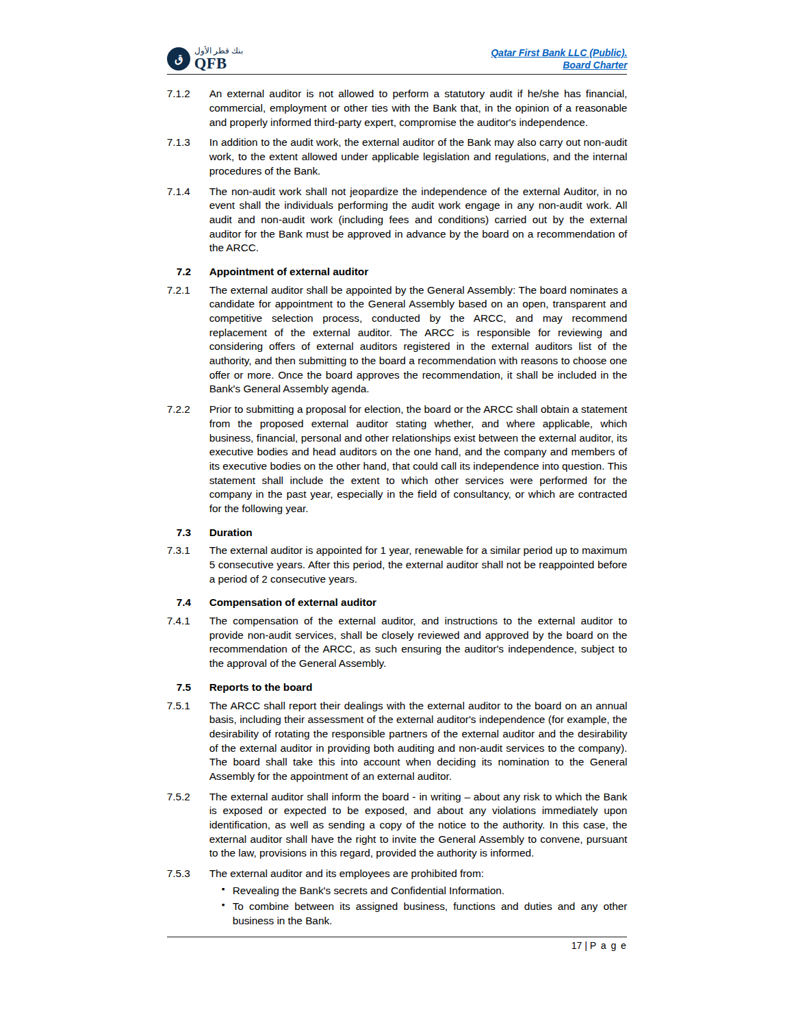ق
بنك قطر الأول QFB
Qatar First Bank LLC (Public).
Board Charter
7.1.2
An external auditor is not allowed to perform a statutory audit if he/she has financial, commercial, employment or other ties with the Bank that, in the opinion of a reasonable and properly informed third-party expert, compromise the auditor's independence.
7.1.3
In addition to the audit work, the external auditor of the Bank may also carry out non-audit work, to the extent allowed under applicable legislation and regulations, and the internal procedures of the Bank.
7.1.4
The non-audit work shall not jeopardize the independence of the external Auditor, in no event shall the individuals performing the audit work engage in any non-audit work. All audit and non-audit work (including fees and conditions) carried out by the external auditor for the Bank must be approved in advance by the board on a recommendation of the ARCC.
7.2
Appointment of external auditor
7.2.1
The external auditor shall be appointed by the General Assembly: The board nominates a candidate for appointment to the General Assembly based on an open, transparent and competitive selection process, conducted by the ARCC, and may recommend replacement of the external auditor. The ARCC is responsible for reviewing and considering offers of external auditors registered in the external auditors list of the authority, and then submitting to the board a recommendation with reasons to choose one offer or more. Once the board approves the recommendation, it shall be included in the Bank's General Assembly agenda.
7.2.2
Prior to submitting a proposal for election, the board or the ARCC shall obtain a statement from the proposed external auditor stating whether, and where applicable, which business, financial, personal and other relationships exist between the external auditor, its executive bodies and head auditors on the one hand, and the company and members of its executive bodies on the other hand, that could call its independence into question. This statement shall include the extent to which other services were performed for the company in the past year, especially in the field of consultancy, or which are contracted for the following year.
7.3
Duration
7.3.1
The external auditor is appointed for 1 year, renewable for a similar period up to maximum 5 consecutive years. After this period, the external auditor shall not be reappointed before a period of 2 consecutive years.
7.4
Compensation of external auditor
7.4.1
The compensation of the external auditor, and instructions to the external auditor to provide non-audit services, shall be closely reviewed and approved by the board on the recommendation of the ARCC, as such ensuring the auditor's independence, subject to the approval of the General Assembly.
7.5
Reports to the board
7.5.1
The ARCC shall report their dealings with the external auditor to the board on an annual basis, including their assessment of the external auditor's independence (for example, the desirability of rotating the responsible partners of the external auditor and the desirability of the external auditor in providing both auditing and non-audit services to the company). The board shall take this into account when deciding its nomination to the General Assembly for the appointment of an external auditor.
7.5.2
The external auditor shall inform the board - in writing – about any risk to which the Bank is exposed or expected to be exposed, and about any violations immediately upon identification, as well as sending a copy of the notice to the authority. In this case, the external auditor shall have the right to invite the General Assembly to convene, pursuant to the law, provisions in this regard, provided the authority is informed.
7.5.3
The external auditor and its employees are prohibited from:
Revealing the Bank's secrets and Confidential Information.
To combine between its assigned business, functions and duties and any other business in the Bank.
17 | P a g e